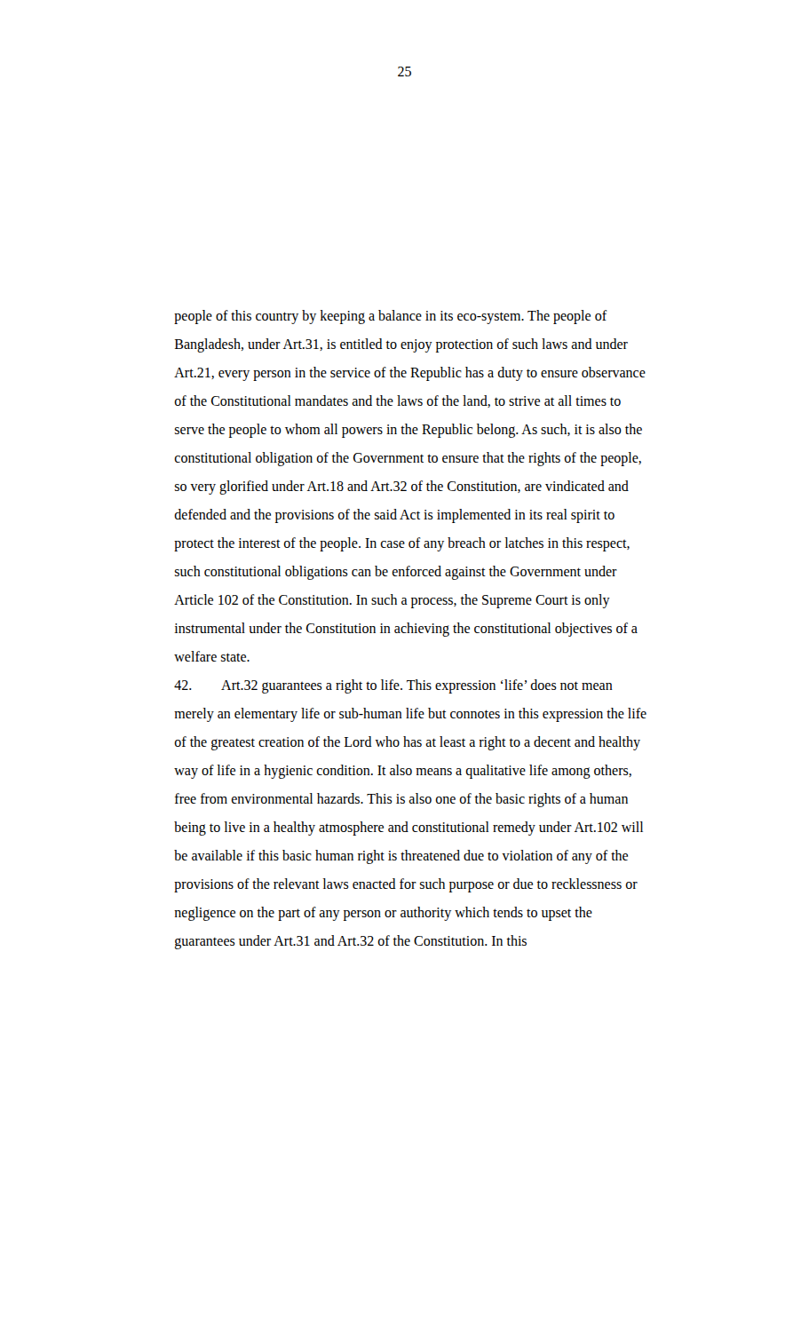25
people of this country by keeping a balance in its eco-system. The people of Bangladesh, under Art.31, is entitled to enjoy protection of such laws and under Art.21, every person in the service of the Republic has a duty to ensure observance of the Constitutional mandates and the laws of the land, to strive at all times to serve the people to whom all powers in the Republic belong. As such, it is also the constitutional obligation of the Government to ensure that the rights of the people, so very glorified under Art.18 and Art.32 of the Constitution, are vindicated and defended and the provisions of the said Act is implemented in its real spirit to protect the interest of the people. In case of any breach or latches in this respect, such constitutional obligations can be enforced against the Government under Article 102 of the Constitution. In such a process, the Supreme Court is only instrumental under the Constitution in achieving the constitutional objectives of a welfare state.
42. Art.32 guarantees a right to life. This expression ‘life’ does not mean merely an elementary life or sub-human life but connotes in this expression the life of the greatest creation of the Lord who has at least a right to a decent and healthy way of life in a hygienic condition. It also means a qualitative life among others, free from environmental hazards. This is also one of the basic rights of a human being to live in a healthy atmosphere and constitutional remedy under Art.102 will be available if this basic human right is threatened due to violation of any of the provisions of the relevant laws enacted for such purpose or due to recklessness or negligence on the part of any person or authority which tends to upset the guarantees under Art.31 and Art.32 of the Constitution. In this